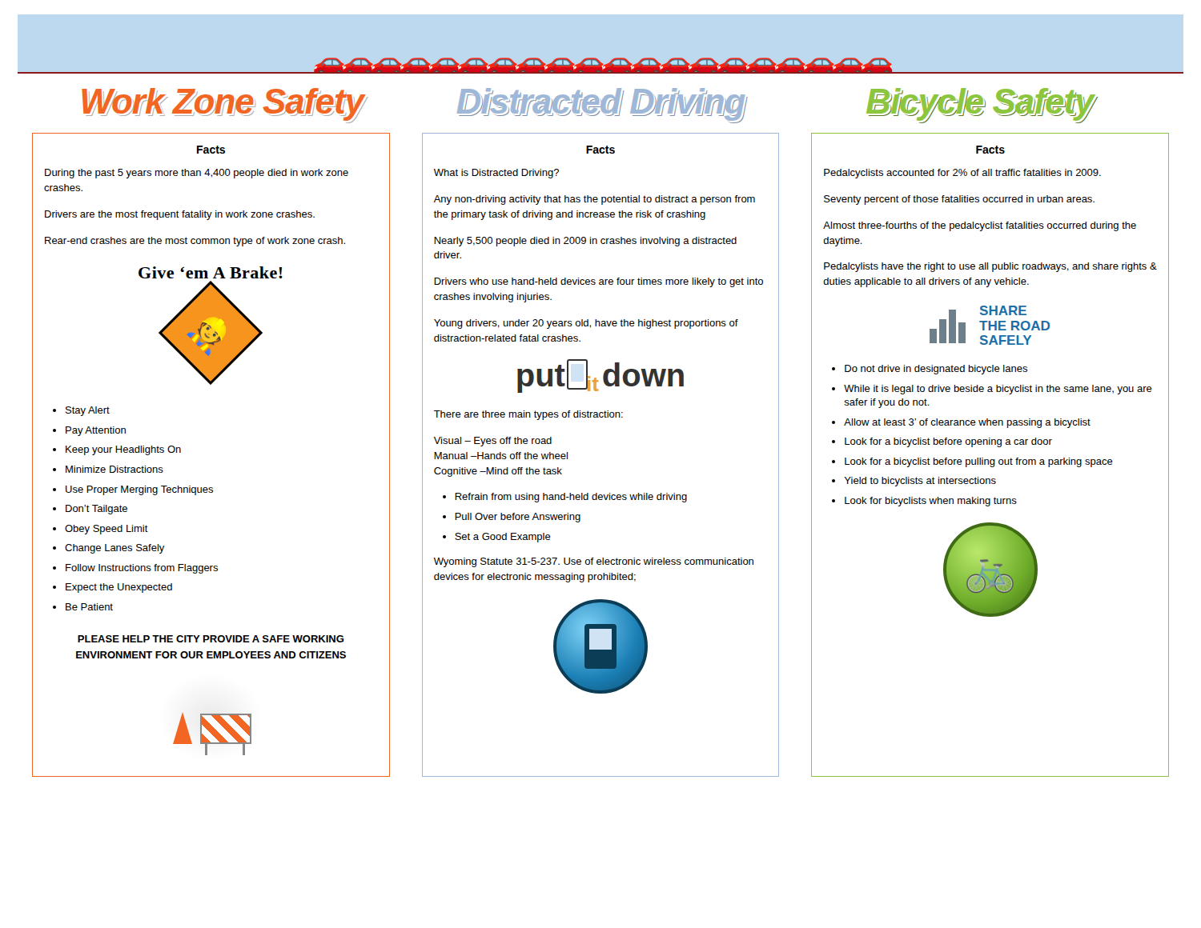🚗🚗🚗🚗🚗🚗🚗🚗🚗🚗🚗🚗🚗🚗🚗🚗🚗🚗🚗🚗
Work Zone Safety
Distracted Driving
Bicycle Safety
Facts
During the past 5 years more than 4,400 people died in work zone crashes.
Drivers are the most frequent fatality in work zone crashes.
Rear-end crashes are the most common type of work zone crash.
Give ‘em A Brake!
👷
Stay Alert
Pay Attention
Keep your Headlights On
Minimize Distractions
Use Proper Merging Techniques
Don’t Tailgate
Obey Speed Limit
Change Lanes Safely
Follow Instructions from Flaggers
Expect the Unexpected
Be Patient
PLEASE HELP THE CITY PROVIDE A SAFE WORKING ENVIRONMENT FOR OUR EMPLOYEES AND CITIZENS
Facts
What is Distracted Driving?
Any non-driving activity that has the potential to distract a person from the primary task of driving and increase the risk of crashing
Nearly 5,500 people died in 2009 in crashes involving a distracted driver.
Drivers who use hand-held devices are four times more likely to get into crashes involving injuries.
Young drivers, under 20 years old, have the highest proportions of distraction-related fatal crashes.
put itdown
There are three main types of distraction:
Visual – Eyes off the road
Manual –Hands off the wheel
Cognitive –Mind off the task
Refrain from using hand-held devices while driving
Pull Over before Answering
Set a Good Example
Wyoming Statute 31-5-237. Use of electronic wireless communication devices for electronic messaging prohibited;
Facts
Pedalcyclists accounted for 2% of all traffic fatalities in 2009.
Seventy percent of those fatalities occurred in urban areas.
Almost three-fourths of the pedalcyclist fatalities occurred during the daytime.
Pedalcylists have the right to use all public roadways, and share rights & duties applicable to all drivers of any vehicle.
SHARE
THE ROAD
SAFELY
Do not drive in designated bicycle lanes
While it is legal to drive beside a bicyclist in the same lane, you are safer if you do not.
Allow at least 3’ of clearance when passing a bicyclist
Look for a bicyclist before opening a car door
Look for a bicyclist before pulling out from a parking space
Yield to bicyclists at intersections
Look for bicyclists when making turns
🚲